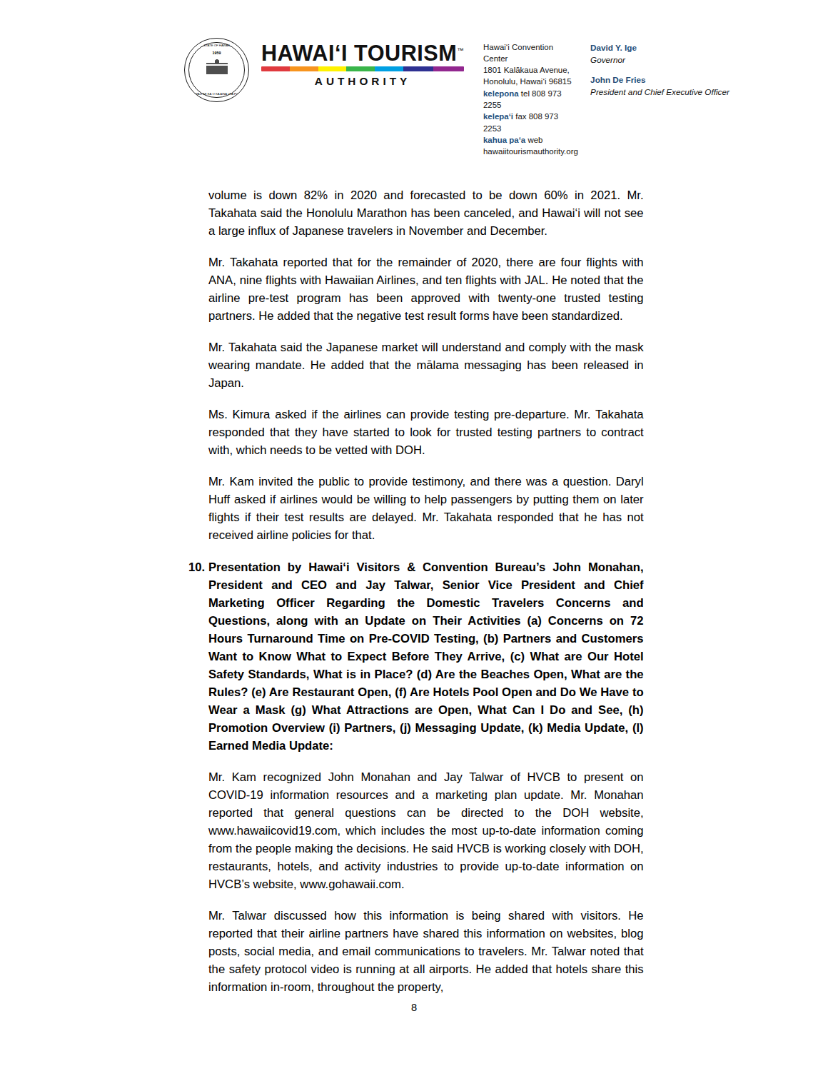State of Hawaii
1959
Ua Mau Ke Ea O Ka Aina I Ka Pono
HAWAI‘I TOURISM™
AUTHORITY
Hawai‘i Convention Center
1801 Kalākaua Avenue, Honolulu, Hawai‘i 96815
kelepona tel 808 973 2255
kelepa‘i fax 808 973 2253
kahua pa‘a web hawaiitourismauthority.org
David Y. Ige
Governor
John De Fries
President and Chief Executive Officer
volume is down 82% in 2020 and forecasted to be down 60% in 2021. Mr. Takahata said the Honolulu Marathon has been canceled, and Hawai‘i will not see a large influx of Japanese travelers in November and December.
Mr. Takahata reported that for the remainder of 2020, there are four flights with ANA, nine flights with Hawaiian Airlines, and ten flights with JAL. He noted that the airline pre-test program has been approved with twenty-one trusted testing partners. He added that the negative test result forms have been standardized.
Mr. Takahata said the Japanese market will understand and comply with the mask wearing mandate. He added that the mālama messaging has been released in Japan.
Ms. Kimura asked if the airlines can provide testing pre-departure. Mr. Takahata responded that they have started to look for trusted testing partners to contract with, which needs to be vetted with DOH.
Mr. Kam invited the public to provide testimony, and there was a question. Daryl Huff asked if airlines would be willing to help passengers by putting them on later flights if their test results are delayed. Mr. Takahata responded that he has not received airline policies for that.
10.
Presentation by Hawai‘i Visitors & Convention Bureau’s John Monahan, President and CEO and Jay Talwar, Senior Vice President and Chief Marketing Officer Regarding the Domestic Travelers Concerns and Questions, along with an Update on Their Activities (a) Concerns on 72 Hours Turnaround Time on Pre-COVID Testing, (b) Partners and Customers Want to Know What to Expect Before They Arrive, (c) What are Our Hotel Safety Standards, What is in Place? (d) Are the Beaches Open, What are the Rules? (e) Are Restaurant Open, (f) Are Hotels Pool Open and Do We Have to Wear a Mask (g) What Attractions are Open, What Can I Do and See, (h) Promotion Overview (i) Partners, (j) Messaging Update, (k) Media Update, (l) Earned Media Update:
Mr. Kam recognized John Monahan and Jay Talwar of HVCB to present on COVID-19 information resources and a marketing plan update. Mr. Monahan reported that general questions can be directed to the DOH website, www.hawaiicovid19.com, which includes the most up-to-date information coming from the people making the decisions. He said HVCB is working closely with DOH, restaurants, hotels, and activity industries to provide up-to-date information on HVCB’s website, www.gohawaii.com.
Mr. Talwar discussed how this information is being shared with visitors. He reported that their airline partners have shared this information on websites, blog posts, social media, and email communications to travelers. Mr. Talwar noted that the safety protocol video is running at all airports. He added that hotels share this information in-room, throughout the property,
8